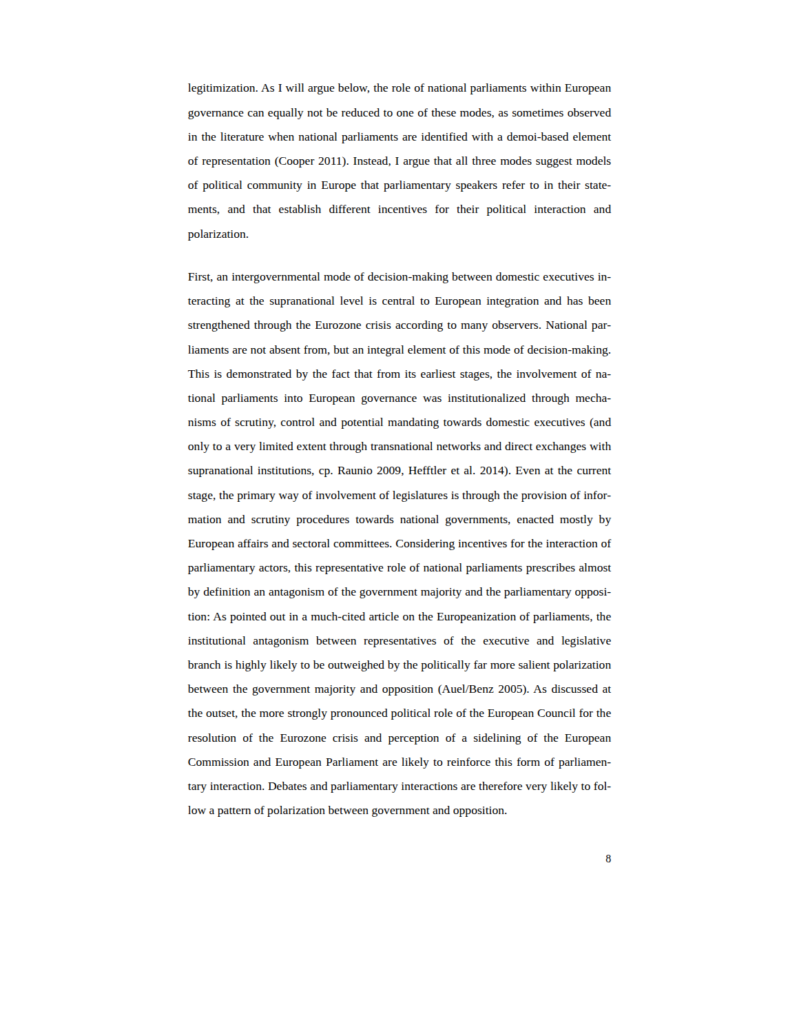legitimization. As I will argue below, the role of national parliaments within European governance can equally not be reduced to one of these modes, as sometimes observed in the literature when national parliaments are identified with a demoi-based element of representation (Cooper 2011). Instead, I argue that all three modes suggest models of political community in Europe that parliamentary speakers refer to in their statements, and that establish different incentives for their political interaction and polarization.
First, an intergovernmental mode of decision-making between domestic executives interacting at the supranational level is central to European integration and has been strengthened through the Eurozone crisis according to many observers. National parliaments are not absent from, but an integral element of this mode of decision-making. This is demonstrated by the fact that from its earliest stages, the involvement of national parliaments into European governance was institutionalized through mechanisms of scrutiny, control and potential mandating towards domestic executives (and only to a very limited extent through transnational networks and direct exchanges with supranational institutions, cp. Raunio 2009, Hefftler et al. 2014). Even at the current stage, the primary way of involvement of legislatures is through the provision of information and scrutiny procedures towards national governments, enacted mostly by European affairs and sectoral committees. Considering incentives for the interaction of parliamentary actors, this representative role of national parliaments prescribes almost by definition an antagonism of the government majority and the parliamentary opposition: As pointed out in a much-cited article on the Europeanization of parliaments, the institutional antagonism between representatives of the executive and legislative branch is highly likely to be outweighed by the politically far more salient polarization between the government majority and opposition (Auel/Benz 2005). As discussed at the outset, the more strongly pronounced political role of the European Council for the resolution of the Eurozone crisis and perception of a sidelining of the European Commission and European Parliament are likely to reinforce this form of parliamentary interaction. Debates and parliamentary interactions are therefore very likely to follow a pattern of polarization between government and opposition.
8